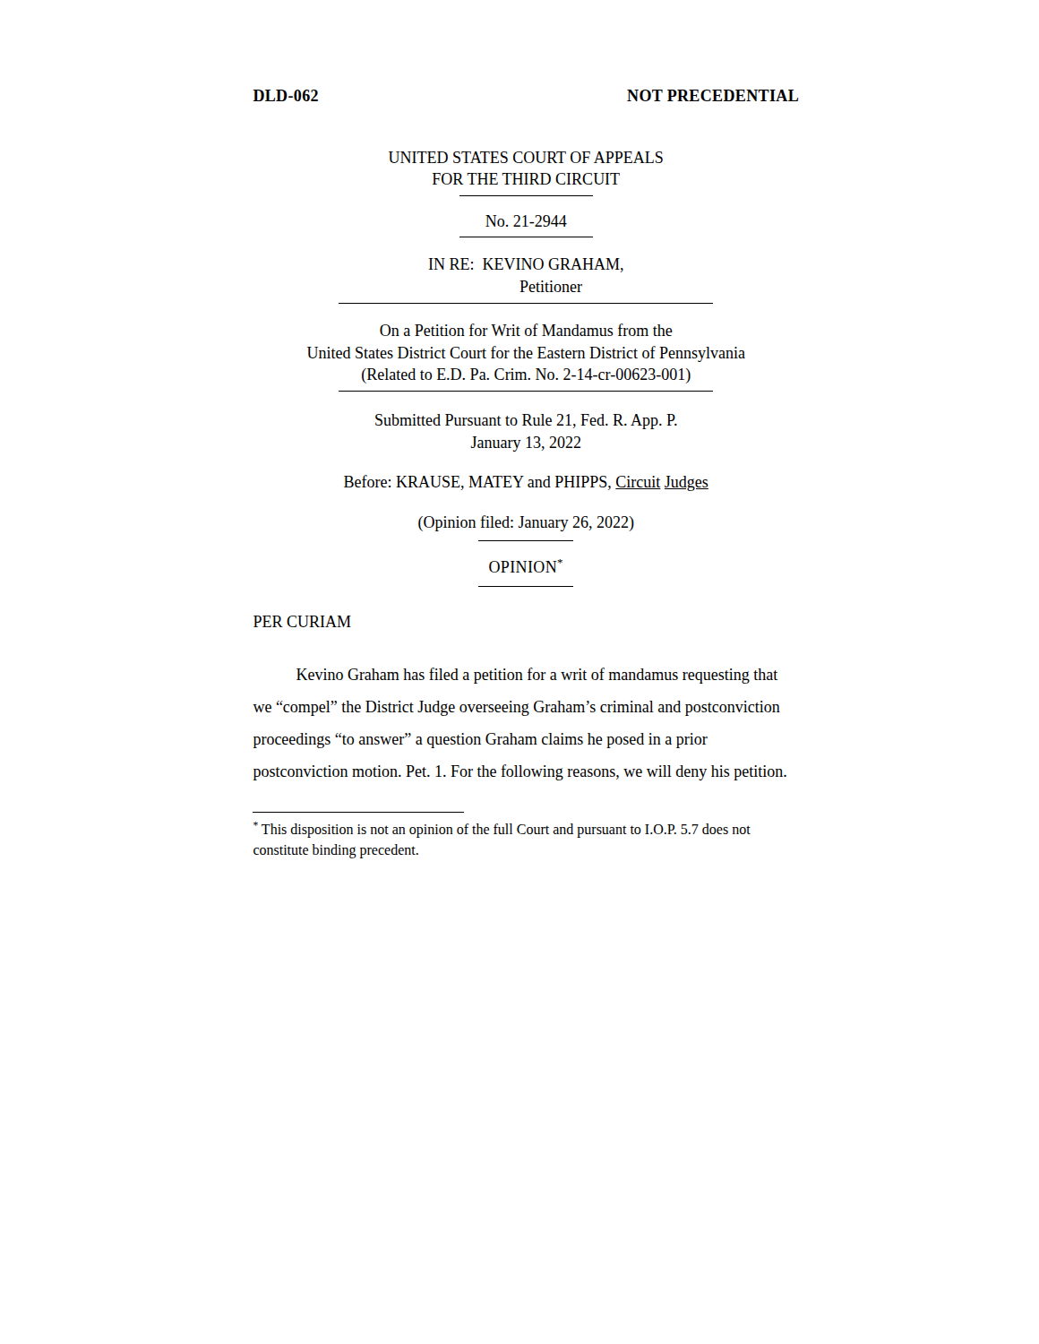DLD-062
NOT PRECEDENTIAL
UNITED STATES COURT OF APPEALS
FOR THE THIRD CIRCUIT
No. 21-2944
IN RE: KEVINO GRAHAM,
Petitioner
On a Petition for Writ of Mandamus from the
United States District Court for the Eastern District of Pennsylvania
(Related to E.D. Pa. Crim. No. 2-14-cr-00623-001)
Submitted Pursuant to Rule 21, Fed. R. App. P.
January 13, 2022
Before: KRAUSE, MATEY and PHIPPS, Circuit Judges
(Opinion filed: January 26, 2022)
OPINION*
PER CURIAM
Kevino Graham has filed a petition for a writ of mandamus requesting that we “compel” the District Judge overseeing Graham’s criminal and postconviction proceedings “to answer” a question Graham claims he posed in a prior postconviction motion. Pet. 1. For the following reasons, we will deny his petition.
* This disposition is not an opinion of the full Court and pursuant to I.O.P. 5.7 does not constitute binding precedent.